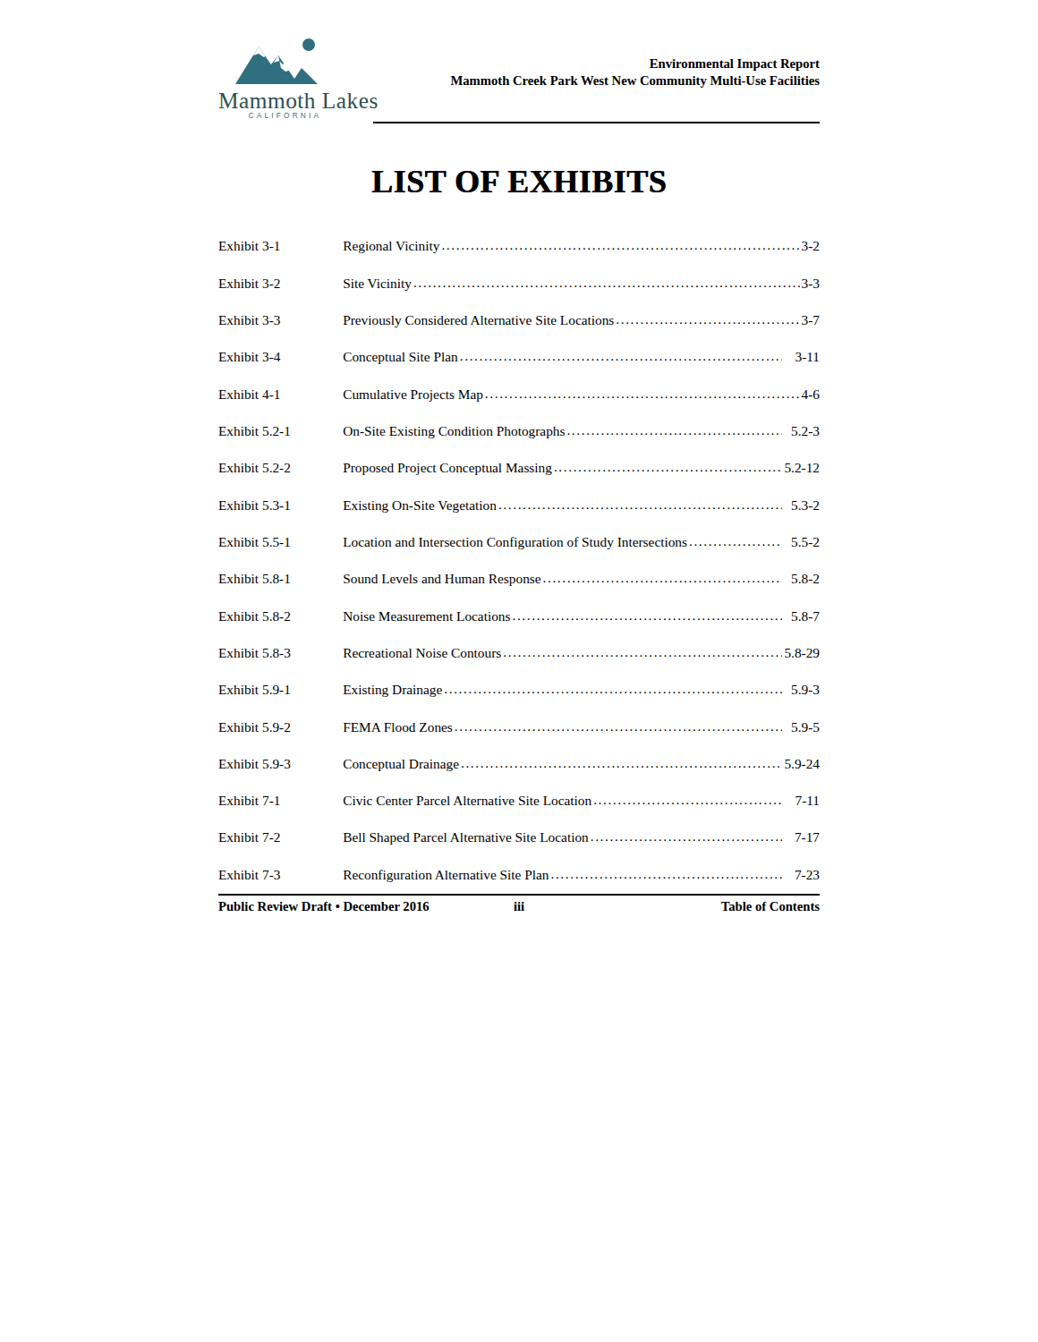Mammoth Lakes
CALIFORNIA
Environmental Impact Report
Mammoth Creek Park West New Community Multi-Use Facilities
LIST OF EXHIBITS
Exhibit 3-1 Regional Vicinity .................................................................................................................................. 3-2
Exhibit 3-2 Site Vicinity .......................................................................................................................................... 3-3
Exhibit 3-3 Previously Considered Alternative Site Locations ....................................................................... 3-7
Exhibit 3-4 Conceptual Site Plan ............................................................................................................................. 3-11
Exhibit 4-1 Cumulative Projects Map ................................................................................................................. 4-6
Exhibit 5.2-1 On-Site Existing Condition Photographs ................................................................................. 5.2-3
Exhibit 5.2-2 Proposed Project Conceptual Massing ..................................................................................... 5.2-12
Exhibit 5.3-1 Existing On-Site Vegetation ......................................................................................................... 5.3-2
Exhibit 5.5-1 Location and Intersection Configuration of Study Intersections ......................................... 5.5-2
Exhibit 5.8-1 Sound Levels and Human Response ......................................................................................... 5.8-2
Exhibit 5.8-2 Noise Measurement Locations ..................................................................................................... 5.8-7
Exhibit 5.8-3 Recreational Noise Contours ....................................................................................................... 5.8-29
Exhibit 5.9-1 Existing Drainage ....................................................................................................................... 5.9-3
Exhibit 5.9-2 FEMA Flood Zones .................................................................................................................... 5.9-5
Exhibit 5.9-3 Conceptual Drainage ................................................................................................................. 5.9-24
Exhibit 7-1 Civic Center Parcel Alternative Site Location ........................................................................... 7-11
Exhibit 7-2 Bell Shaped Parcel Alternative Site Location ............................................................................ 7-17
Exhibit 7-3 Reconfiguration Alternative Site Plan ......................................................................................... 7-23
Public Review Draft • December 2016
iii
Table of Contents